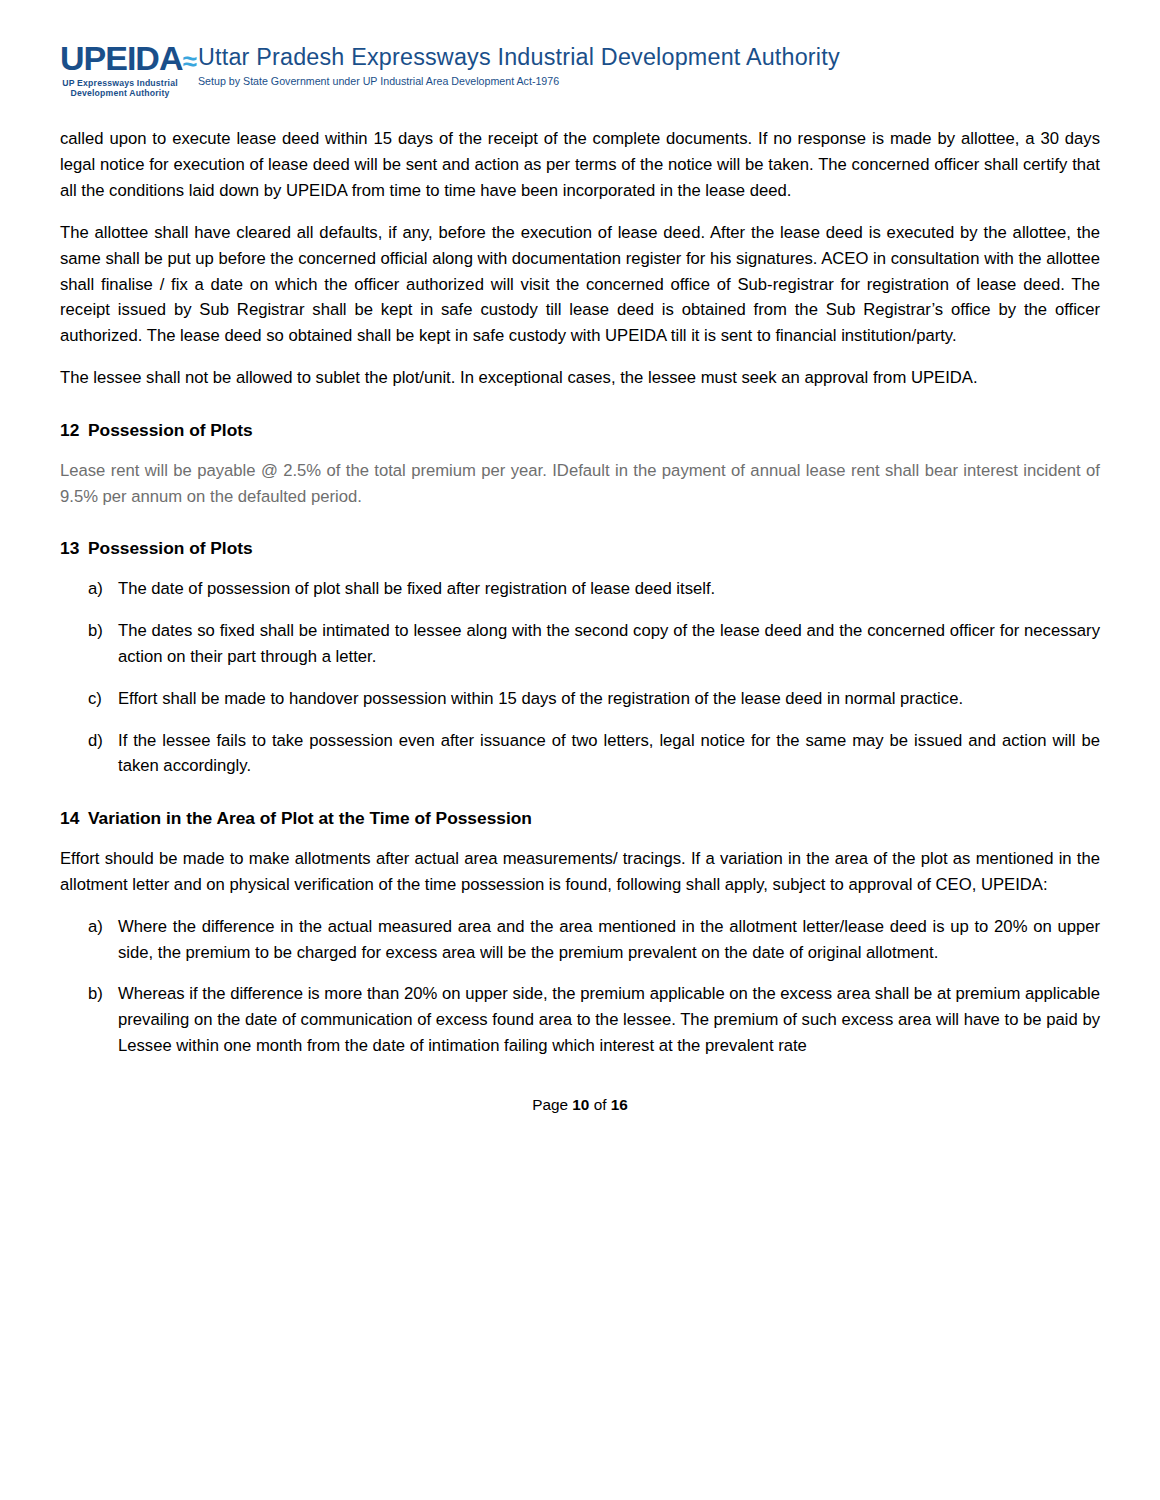UPEIDA≈
UP Expressways Industrial
Development Authority
Uttar Pradesh Expressways Industrial Development Authority
Setup by State Government under UP Industrial Area Development Act-1976
called upon to execute lease deed within 15 days of the receipt of the complete documents. If no response is made by allottee, a 30 days legal notice for execution of lease deed will be sent and action as per terms of the notice will be taken. The concerned officer shall certify that all the conditions laid down by UPEIDA from time to time have been incorporated in the lease deed.
The allottee shall have cleared all defaults, if any, before the execution of lease deed. After the lease deed is executed by the allottee, the same shall be put up before the concerned official along with documentation register for his signatures. ACEO in consultation with the allottee shall finalise / fix a date on which the officer authorized will visit the concerned office of Sub-registrar for registration of lease deed. The receipt issued by Sub Registrar shall be kept in safe custody till lease deed is obtained from the Sub Registrar’s office by the officer authorized. The lease deed so obtained shall be kept in safe custody with UPEIDA till it is sent to financial institution/party.
The lessee shall not be allowed to sublet the plot/unit. In exceptional cases, the lessee must seek an approval from UPEIDA.
12 Possession of Plots
Lease rent will be payable @ 2.5% of the total premium per year. IDefault in the payment of annual lease rent shall bear interest incident of 9.5% per annum on the defaulted period.
13 Possession of Plots
The date of possession of plot shall be fixed after registration of lease deed itself.
The dates so fixed shall be intimated to lessee along with the second copy of the lease deed and the concerned officer for necessary action on their part through a letter.
Effort shall be made to handover possession within 15 days of the registration of the lease deed in normal practice.
If the lessee fails to take possession even after issuance of two letters, legal notice for the same may be issued and action will be taken accordingly.
14 Variation in the Area of Plot at the Time of Possession
Effort should be made to make allotments after actual area measurements/ tracings. If a variation in the area of the plot as mentioned in the allotment letter and on physical verification of the time possession is found, following shall apply, subject to approval of CEO, UPEIDA:
Where the difference in the actual measured area and the area mentioned in the allotment letter/lease deed is up to 20% on upper side, the premium to be charged for excess area will be the premium prevalent on the date of original allotment.
Whereas if the difference is more than 20% on upper side, the premium applicable on the excess area shall be at premium applicable prevailing on the date of communication of excess found area to the lessee. The premium of such excess area will have to be paid by Lessee within one month from the date of intimation failing which interest at the prevalent rate
Page 10 of 16